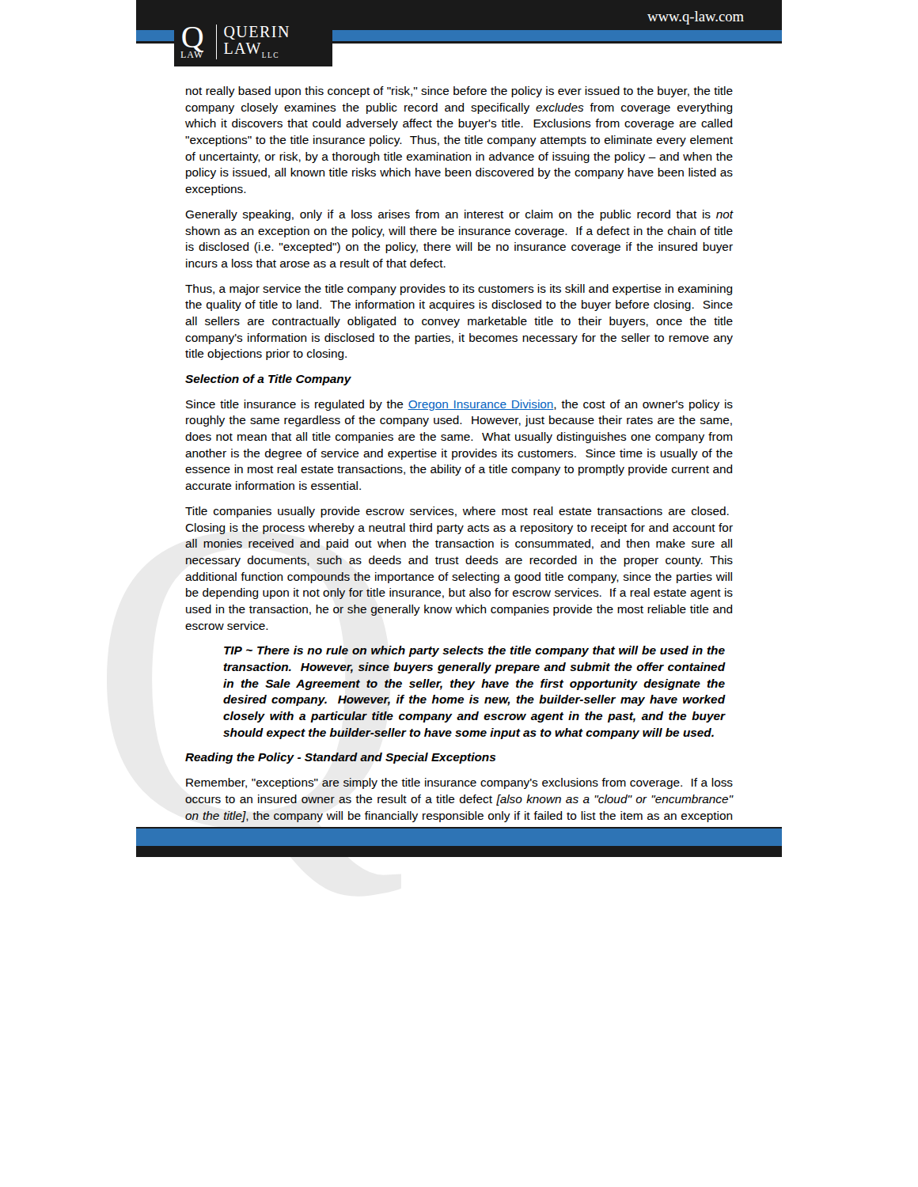www.q-law.com
Q LAW
QUERIN LAWLLC
Q
not really based upon this concept of "risk," since before the policy is ever issued to the buyer, the title company closely examines the public record and specifically excludes from coverage everything which it discovers that could adversely affect the buyer's title. Exclusions from coverage are called "exceptions" to the title insurance policy. Thus, the title company attempts to eliminate every element of uncertainty, or risk, by a thorough title examination in advance of issuing the policy – and when the policy is issued, all known title risks which have been discovered by the company have been listed as exceptions.
Generally speaking, only if a loss arises from an interest or claim on the public record that is not shown as an exception on the policy, will there be insurance coverage. If a defect in the chain of title is disclosed (i.e. "excepted") on the policy, there will be no insurance coverage if the insured buyer incurs a loss that arose as a result of that defect.
Thus, a major service the title company provides to its customers is its skill and expertise in examining the quality of title to land. The information it acquires is disclosed to the buyer before closing. Since all sellers are contractually obligated to convey marketable title to their buyers, once the title company's information is disclosed to the parties, it becomes necessary for the seller to remove any title objections prior to closing.
Selection of a Title Company
Since title insurance is regulated by the Oregon Insurance Division, the cost of an owner's policy is roughly the same regardless of the company used. However, just because their rates are the same, does not mean that all title companies are the same. What usually distinguishes one company from another is the degree of service and expertise it provides its customers. Since time is usually of the essence in most real estate transactions, the ability of a title company to promptly provide current and accurate information is essential.
Title companies usually provide escrow services, where most real estate transactions are closed. Closing is the process whereby a neutral third party acts as a repository to receipt for and account for all monies received and paid out when the transaction is consummated, and then make sure all necessary documents, such as deeds and trust deeds are recorded in the proper county. This additional function compounds the importance of selecting a good title company, since the parties will be depending upon it not only for title insurance, but also for escrow services. If a real estate agent is used in the transaction, he or she generally know which companies provide the most reliable title and escrow service.
TIP ~ There is no rule on which party selects the title company that will be used in the transaction. However, since buyers generally prepare and submit the offer contained in the Sale Agreement to the seller, they have the first opportunity designate the desired company. However, if the home is new, the builder-seller may have worked closely with a particular title company and escrow agent in the past, and the buyer should expect the builder-seller to have some input as to what company will be used.
Reading the Policy - Standard and Special Exceptions
Remember, "exceptions" are simply the title insurance company's exclusions from coverage. If a loss occurs to an insured owner as the result of a title defect [also known as a "cloud" or "encumbrance" on the title], the company will be financially responsible only if it failed to list the item as an exception in the policy of insurance. If the item is identified as an exception, it has been excluded from coverage under the title policy.